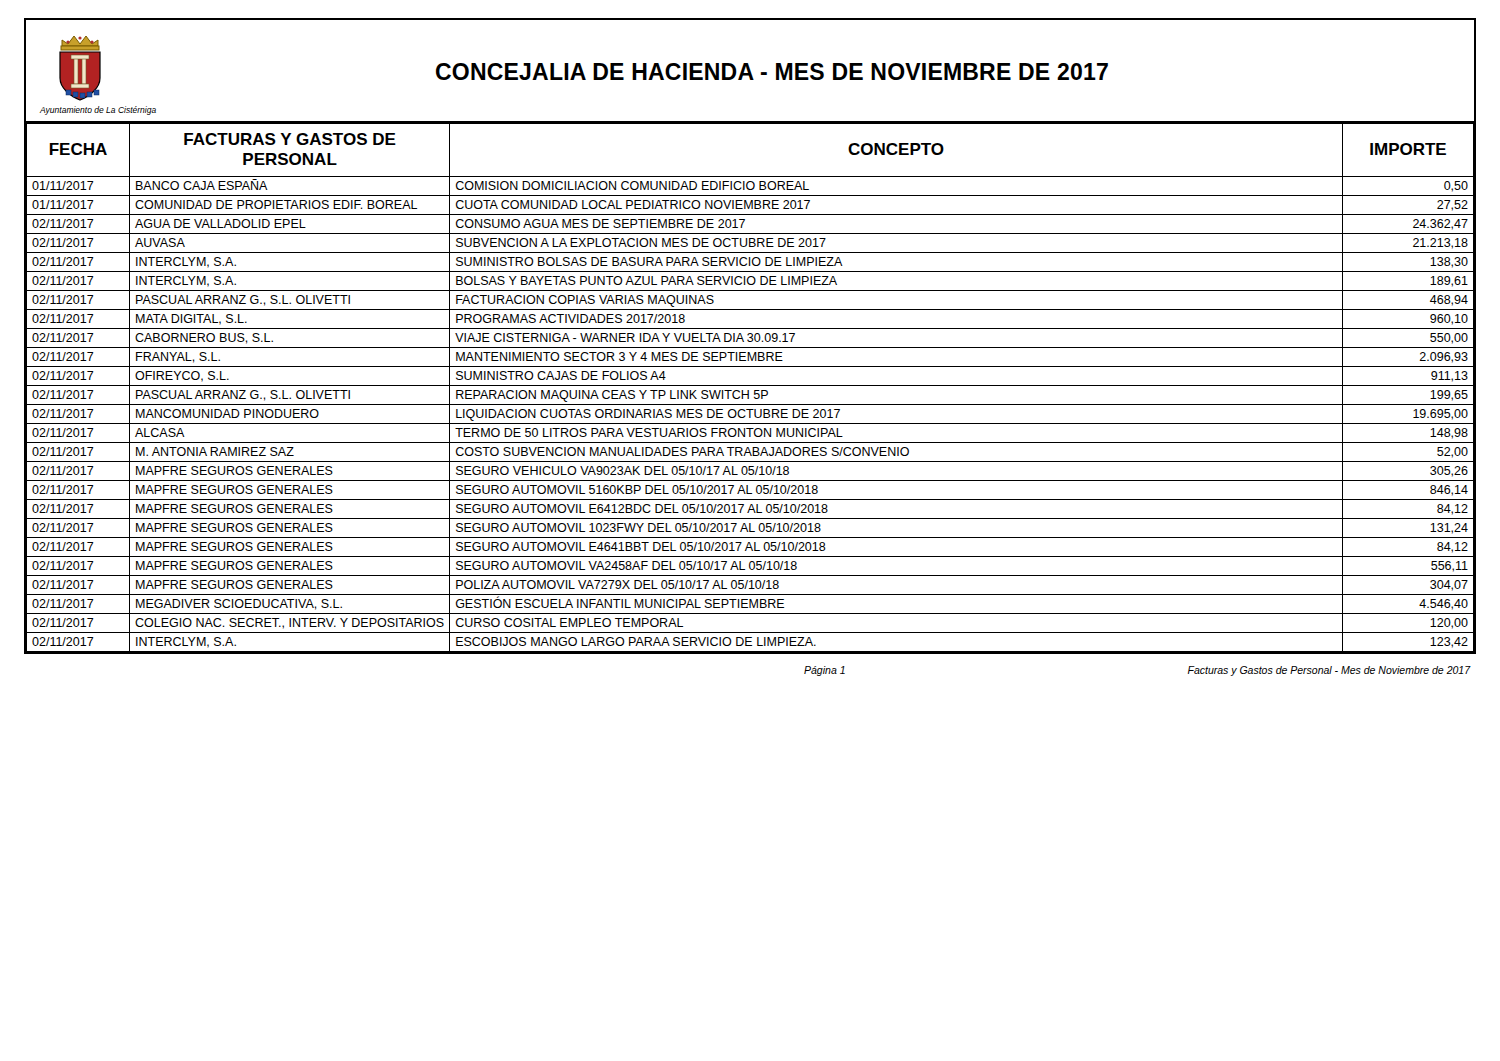Ayuntamiento de La Cistérniga
CONCEJALIA DE HACIENDA - MES DE NOVIEMBRE DE 2017
| FECHA | FACTURAS Y GASTOS DE PERSONAL | CONCEPTO | IMPORTE |
| --- | --- | --- | --- |
| 01/11/2017 | BANCO CAJA ESPAÑA | COMISION DOMICILIACION COMUNIDAD EDIFICIO BOREAL | 0,50 |
| 01/11/2017 | COMUNIDAD DE PROPIETARIOS EDIF. BOREAL | CUOTA COMUNIDAD LOCAL PEDIATRICO NOVIEMBRE 2017 | 27,52 |
| 02/11/2017 | AGUA DE VALLADOLID EPEL | CONSUMO AGUA MES DE SEPTIEMBRE DE 2017 | 24.362,47 |
| 02/11/2017 | AUVASA | SUBVENCION A LA EXPLOTACION MES DE OCTUBRE DE 2017 | 21.213,18 |
| 02/11/2017 | INTERCLYM, S.A. | SUMINISTRO BOLSAS DE BASURA PARA SERVICIO DE LIMPIEZA | 138,30 |
| 02/11/2017 | INTERCLYM, S.A. | BOLSAS Y BAYETAS PUNTO AZUL PARA SERVICIO DE LIMPIEZA | 189,61 |
| 02/11/2017 | PASCUAL ARRANZ G., S.L. OLIVETTI | FACTURACION COPIAS VARIAS MAQUINAS | 468,94 |
| 02/11/2017 | MATA DIGITAL, S.L. | PROGRAMAS ACTIVIDADES 2017/2018 | 960,10 |
| 02/11/2017 | CABORNERO BUS, S.L. | VIAJE CISTERNIGA - WARNER IDA Y VUELTA DIA 30.09.17 | 550,00 |
| 02/11/2017 | FRANYAL, S.L. | MANTENIMIENTO SECTOR 3 Y 4 MES DE SEPTIEMBRE | 2.096,93 |
| 02/11/2017 | OFIREYCO, S.L. | SUMINISTRO CAJAS DE FOLIOS A4 | 911,13 |
| 02/11/2017 | PASCUAL ARRANZ G., S.L. OLIVETTI | REPARACION MAQUINA CEAS Y TP LINK SWITCH 5P | 199,65 |
| 02/11/2017 | MANCOMUNIDAD PINODUERO | LIQUIDACION CUOTAS ORDINARIAS MES DE OCTUBRE DE 2017 | 19.695,00 |
| 02/11/2017 | ALCASA | TERMO DE 50 LITROS PARA VESTUARIOS FRONTON MUNICIPAL | 148,98 |
| 02/11/2017 | M. ANTONIA RAMIREZ SAZ | COSTO SUBVENCION MANUALIDADES PARA TRABAJADORES S/CONVENIO | 52,00 |
| 02/11/2017 | MAPFRE SEGUROS GENERALES | SEGURO VEHICULO VA9023AK DEL 05/10/17 AL 05/10/18 | 305,26 |
| 02/11/2017 | MAPFRE SEGUROS GENERALES | SEGURO AUTOMOVIL 5160KBP DEL 05/10/2017 AL 05/10/2018 | 846,14 |
| 02/11/2017 | MAPFRE SEGUROS GENERALES | SEGURO AUTOMOVIL E6412BDC DEL 05/10/2017 AL 05/10/2018 | 84,12 |
| 02/11/2017 | MAPFRE SEGUROS GENERALES | SEGURO AUTOMOVIL 1023FWY DEL 05/10/2017 AL 05/10/2018 | 131,24 |
| 02/11/2017 | MAPFRE SEGUROS GENERALES | SEGURO AUTOMOVIL E4641BBT DEL 05/10/2017 AL 05/10/2018 | 84,12 |
| 02/11/2017 | MAPFRE SEGUROS GENERALES | SEGURO AUTOMOVIL VA2458AF DEL 05/10/17 AL 05/10/18 | 556,11 |
| 02/11/2017 | MAPFRE SEGUROS GENERALES | POLIZA AUTOMOVIL VA7279X DEL 05/10/17 AL 05/10/18 | 304,07 |
| 02/11/2017 | MEGADIVER SCIOEDUCATIVA, S.L. | GESTIÓN ESCUELA INFANTIL MUNICIPAL SEPTIEMBRE | 4.546,40 |
| 02/11/2017 | COLEGIO NAC. SECRET., INTERV. Y DEPOSITARIOS | CURSO COSITAL EMPLEO TEMPORAL | 120,00 |
| 02/11/2017 | INTERCLYM, S.A. | ESCOBIJOS MANGO LARGO PARAA SERVICIO DE LIMPIEZA. | 123,42 |
Página 1
Facturas y Gastos de Personal - Mes de Noviembre de 2017